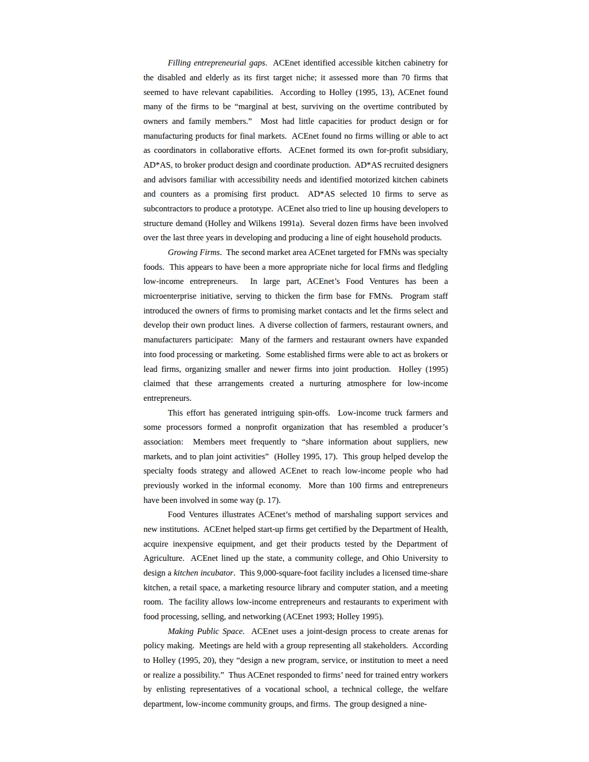Filling entrepreneurial gaps. ACEnet identified accessible kitchen cabinetry for the disabled and elderly as its first target niche; it assessed more than 70 firms that seemed to have relevant capabilities. According to Holley (1995, 13), ACEnet found many of the firms to be “marginal at best, surviving on the overtime contributed by owners and family members.” Most had little capacities for product design or for manufacturing products for final markets. ACEnet found no firms willing or able to act as coordinators in collaborative efforts. ACEnet formed its own for-profit subsidiary, AD*AS, to broker product design and coordinate production. AD*AS recruited designers and advisors familiar with accessibility needs and identified motorized kitchen cabinets and counters as a promising first product. AD*AS selected 10 firms to serve as subcontractors to produce a prototype. ACEnet also tried to line up housing developers to structure demand (Holley and Wilkens 1991a). Several dozen firms have been involved over the last three years in developing and producing a line of eight household products.
Growing Firms. The second market area ACEnet targeted for FMNs was specialty foods. This appears to have been a more appropriate niche for local firms and fledgling low-income entrepreneurs. In large part, ACEnet’s Food Ventures has been a microenterprise initiative, serving to thicken the firm base for FMNs. Program staff introduced the owners of firms to promising market contacts and let the firms select and develop their own product lines. A diverse collection of farmers, restaurant owners, and manufacturers participate: Many of the farmers and restaurant owners have expanded into food processing or marketing. Some established firms were able to act as brokers or lead firms, organizing smaller and newer firms into joint production. Holley (1995) claimed that these arrangements created a nurturing atmosphere for low-income entrepreneurs.
This effort has generated intriguing spin-offs. Low-income truck farmers and some processors formed a nonprofit organization that has resembled a producer’s association: Members meet frequently to “share information about suppliers, new markets, and to plan joint activities” (Holley 1995, 17). This group helped develop the specialty foods strategy and allowed ACEnet to reach low-income people who had previously worked in the informal economy. More than 100 firms and entrepreneurs have been involved in some way (p. 17).
Food Ventures illustrates ACEnet’s method of marshaling support services and new institutions. ACEnet helped start-up firms get certified by the Department of Health, acquire inexpensive equipment, and get their products tested by the Department of Agriculture. ACEnet lined up the state, a community college, and Ohio University to design a kitchen incubator. This 9,000-square-foot facility includes a licensed time-share kitchen, a retail space, a marketing resource library and computer station, and a meeting room. The facility allows low-income entrepreneurs and restaurants to experiment with food processing, selling, and networking (ACEnet 1993; Holley 1995).
Making Public Space. ACEnet uses a joint-design process to create arenas for policy making. Meetings are held with a group representing all stakeholders. According to Holley (1995, 20), they “design a new program, service, or institution to meet a need or realize a possibility.” Thus ACEnet responded to firms’ need for trained entry workers by enlisting representatives of a vocational school, a technical college, the welfare department, low-income community groups, and firms. The group designed a nine-